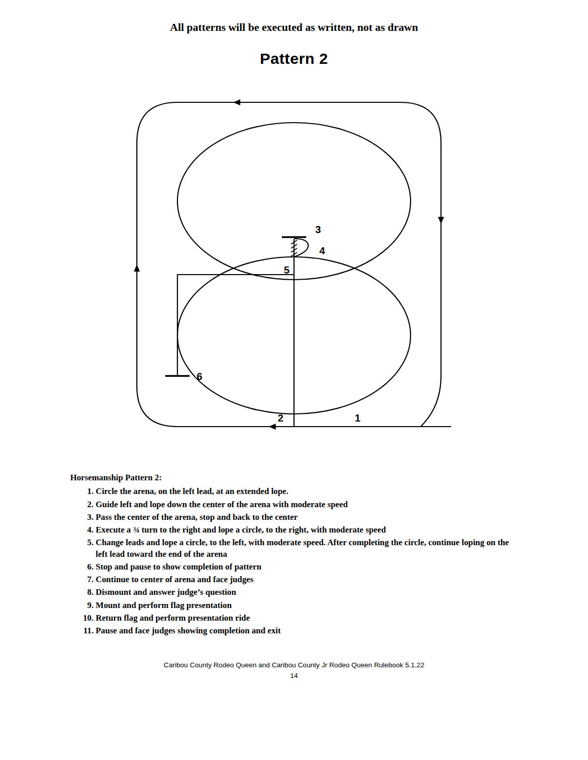All patterns will be executed as written, not as drawn
Pattern 2
Horsemanship Pattern 2 diagram A rounded rectangular arena outline with two large overlapping circles forming a figure-eight down the center. Numbered markers 1 through 6 indicate the sequence of maneuvers: start at lower right, lope around the arena, guide left down the center, stop and back, three-quarter turn right, circle right, change leads, circle left, then stop near the left side of the arena. 1 2 3 4 5 6
Horsemanship Pattern 2:
Circle the arena, on the left lead, at an extended lope.
Guide left and lope down the center of the arena with moderate speed
Pass the center of the arena, stop and back to the center
Execute a ¾ turn to the right and lope a circle, to the right, with moderate speed
Change leads and lope a circle, to the left, with moderate speed. After completing the circle, continue loping on the left lead toward the end of the arena
Stop and pause to show completion of pattern
Continue to center of arena and face judges
Dismount and answer judge’s question
Mount and perform flag presentation
Return flag and perform presentation ride
Pause and face judges showing completion and exit
Caribou County Rodeo Queen and Caribou County Jr Rodeo Queen Rulebook 5.1.22 14